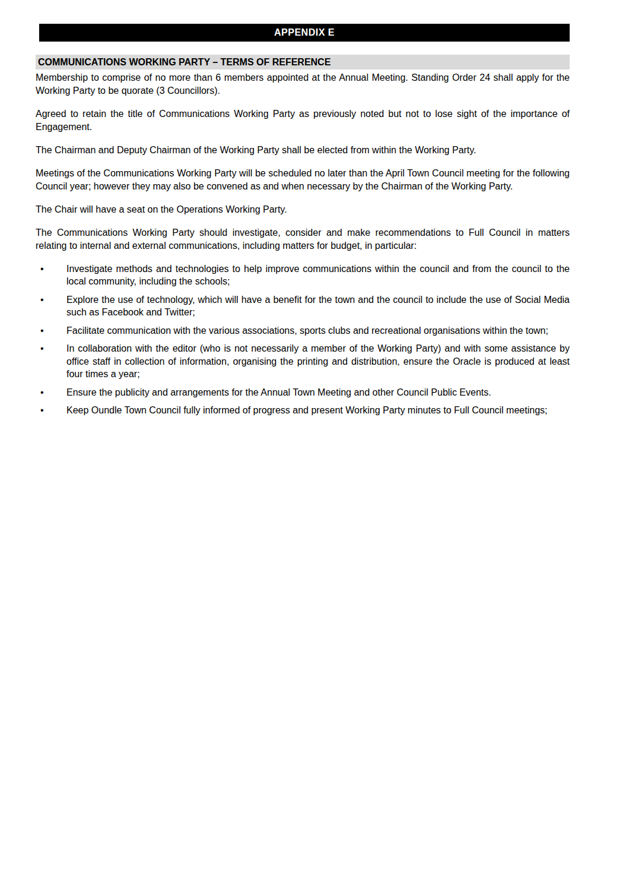APPENDIX E
COMMUNICATIONS WORKING PARTY – TERMS OF REFERENCE
Membership to comprise of no more than 6 members appointed at the Annual Meeting. Standing Order 24 shall apply for the Working Party to be quorate (3 Councillors).
Agreed to retain the title of Communications Working Party as previously noted but not to lose sight of the importance of Engagement.
The Chairman and Deputy Chairman of the Working Party shall be elected from within the Working Party.
Meetings of the Communications Working Party will be scheduled no later than the April Town Council meeting for the following Council year; however they may also be convened as and when necessary by the Chairman of the Working Party.
The Chair will have a seat on the Operations Working Party.
The Communications Working Party should investigate, consider and make recommendations to Full Council in matters relating to internal and external communications, including matters for budget, in particular:
Investigate methods and technologies to help improve communications within the council and from the council to the local community, including the schools;
Explore the use of technology, which will have a benefit for the town and the council to include the use of Social Media such as Facebook and Twitter;
Facilitate communication with the various associations, sports clubs and recreational organisations within the town;
In collaboration with the editor (who is not necessarily a member of the Working Party) and with some assistance by office staff in collection of information, organising the printing and distribution, ensure the Oracle is produced at least four times a year;
Ensure the publicity and arrangements for the Annual Town Meeting and other Council Public Events.
Keep Oundle Town Council fully informed of progress and present Working Party minutes to Full Council meetings;